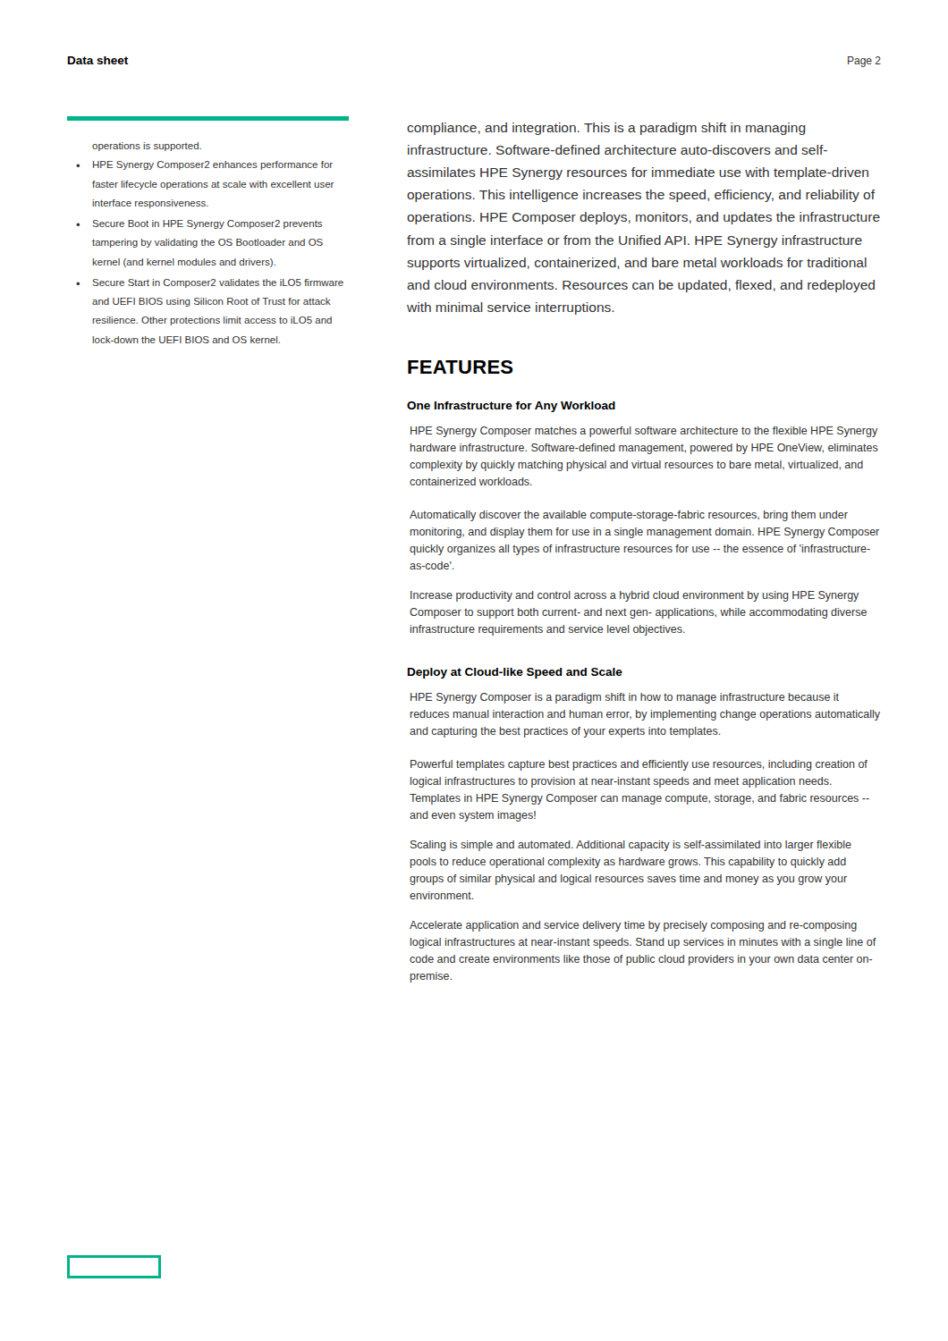Data sheet
Page 2
operations is supported.
HPE Synergy Composer2 enhances performance for faster lifecycle operations at scale with excellent user interface responsiveness.
Secure Boot in HPE Synergy Composer2 prevents tampering by validating the OS Bootloader and OS kernel (and kernel modules and drivers).
Secure Start in Composer2 validates the iLO5 firmware and UEFI BIOS using Silicon Root of Trust for attack resilience. Other protections limit access to iLO5 and lock-down the UEFI BIOS and OS kernel.
compliance, and integration. This is a paradigm shift in managing infrastructure. Software-defined architecture auto-discovers and self-assimilates HPE Synergy resources for immediate use with template-driven operations. This intelligence increases the speed, efficiency, and reliability of operations. HPE Composer deploys, monitors, and updates the infrastructure from a single interface or from the Unified API. HPE Synergy infrastructure supports virtualized, containerized, and bare metal workloads for traditional and cloud environments. Resources can be updated, flexed, and redeployed with minimal service interruptions.
FEATURES
One Infrastructure for Any Workload
HPE Synergy Composer matches a powerful software architecture to the flexible HPE Synergy hardware infrastructure. Software-defined management, powered by HPE OneView, eliminates complexity by quickly matching physical and virtual resources to bare metal, virtualized, and containerized workloads.
Automatically discover the available compute-storage-fabric resources, bring them under monitoring, and display them for use in a single management domain. HPE Synergy Composer quickly organizes all types of infrastructure resources for use -- the essence of 'infrastructure-as-code'.
Increase productivity and control across a hybrid cloud environment by using HPE Synergy Composer to support both current- and next gen- applications, while accommodating diverse infrastructure requirements and service level objectives.
Deploy at Cloud-like Speed and Scale
HPE Synergy Composer is a paradigm shift in how to manage infrastructure because it reduces manual interaction and human error, by implementing change operations automatically and capturing the best practices of your experts into templates.
Powerful templates capture best practices and efficiently use resources, including creation of logical infrastructures to provision at near-instant speeds and meet application needs. Templates in HPE Synergy Composer can manage compute, storage, and fabric resources -- and even system images!
Scaling is simple and automated. Additional capacity is self-assimilated into larger flexible pools to reduce operational complexity as hardware grows. This capability to quickly add groups of similar physical and logical resources saves time and money as you grow your environment.
Accelerate application and service delivery time by precisely composing and re-composing logical infrastructures at near-instant speeds. Stand up services in minutes with a single line of code and create environments like those of public cloud providers in your own data center on-premise.